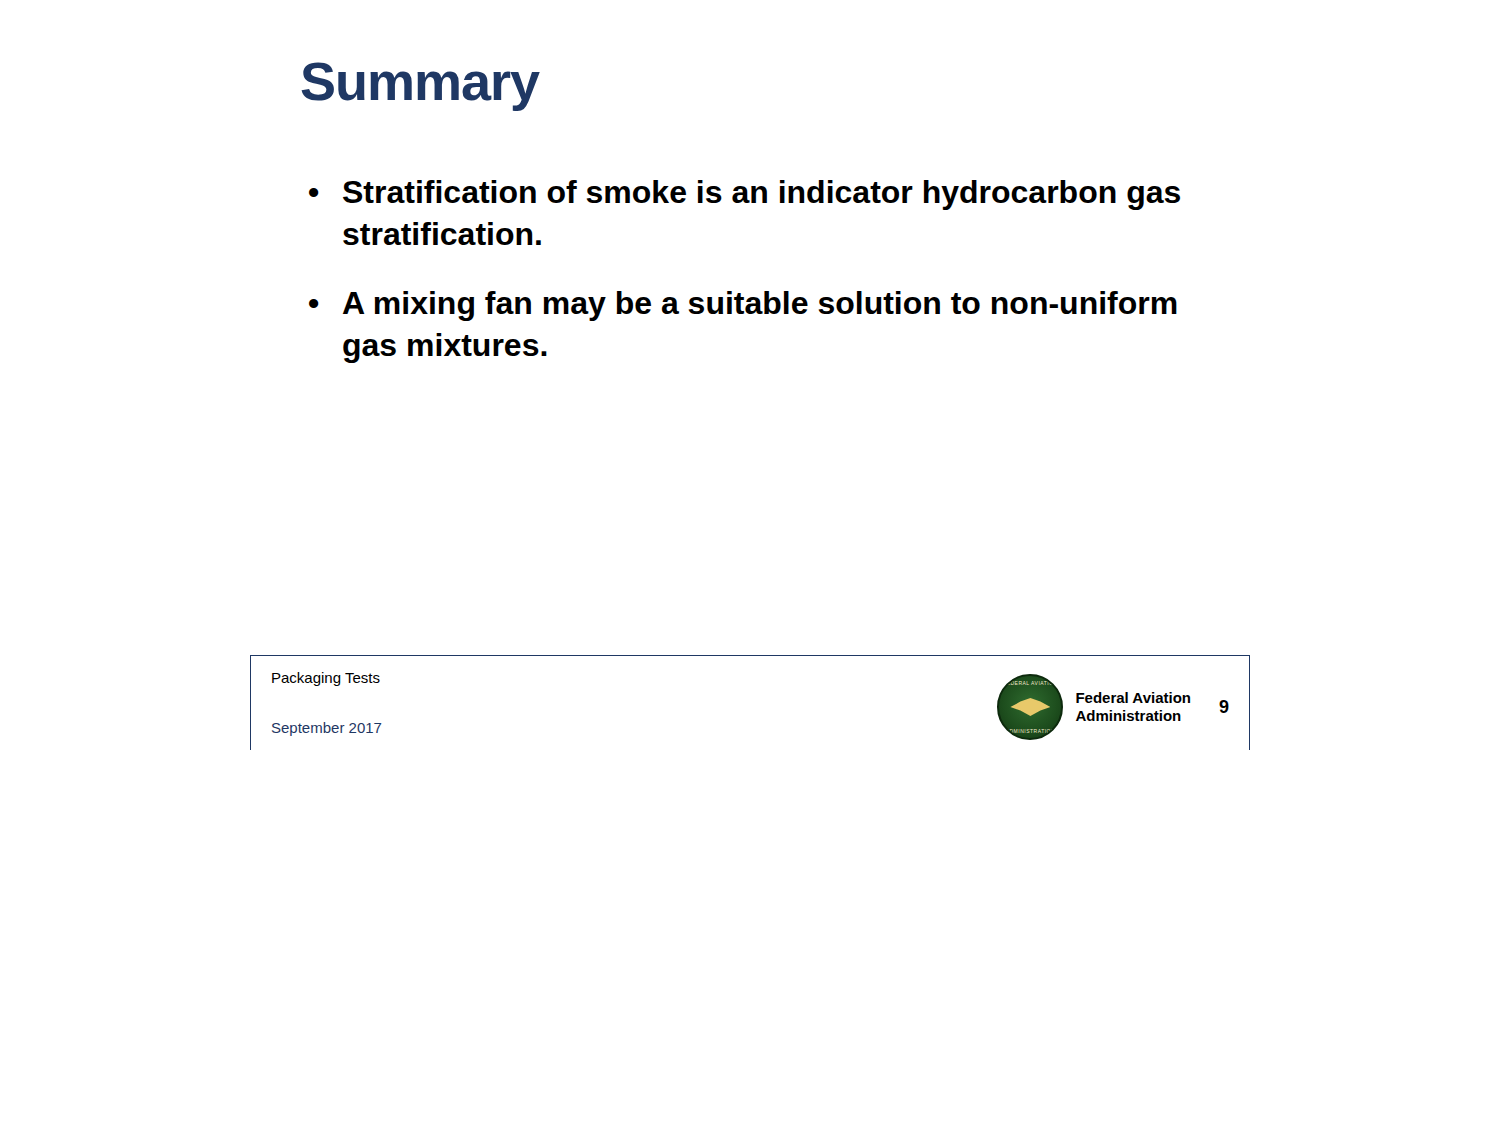Summary
Stratification of smoke is an indicator hydrocarbon gas stratification.
A mixing fan may be a suitable solution to non-uniform gas mixtures.
Packaging Tests
September 2017
FEDERAL AVIATION
ADMINISTRATION
Federal Aviation
Administration
9